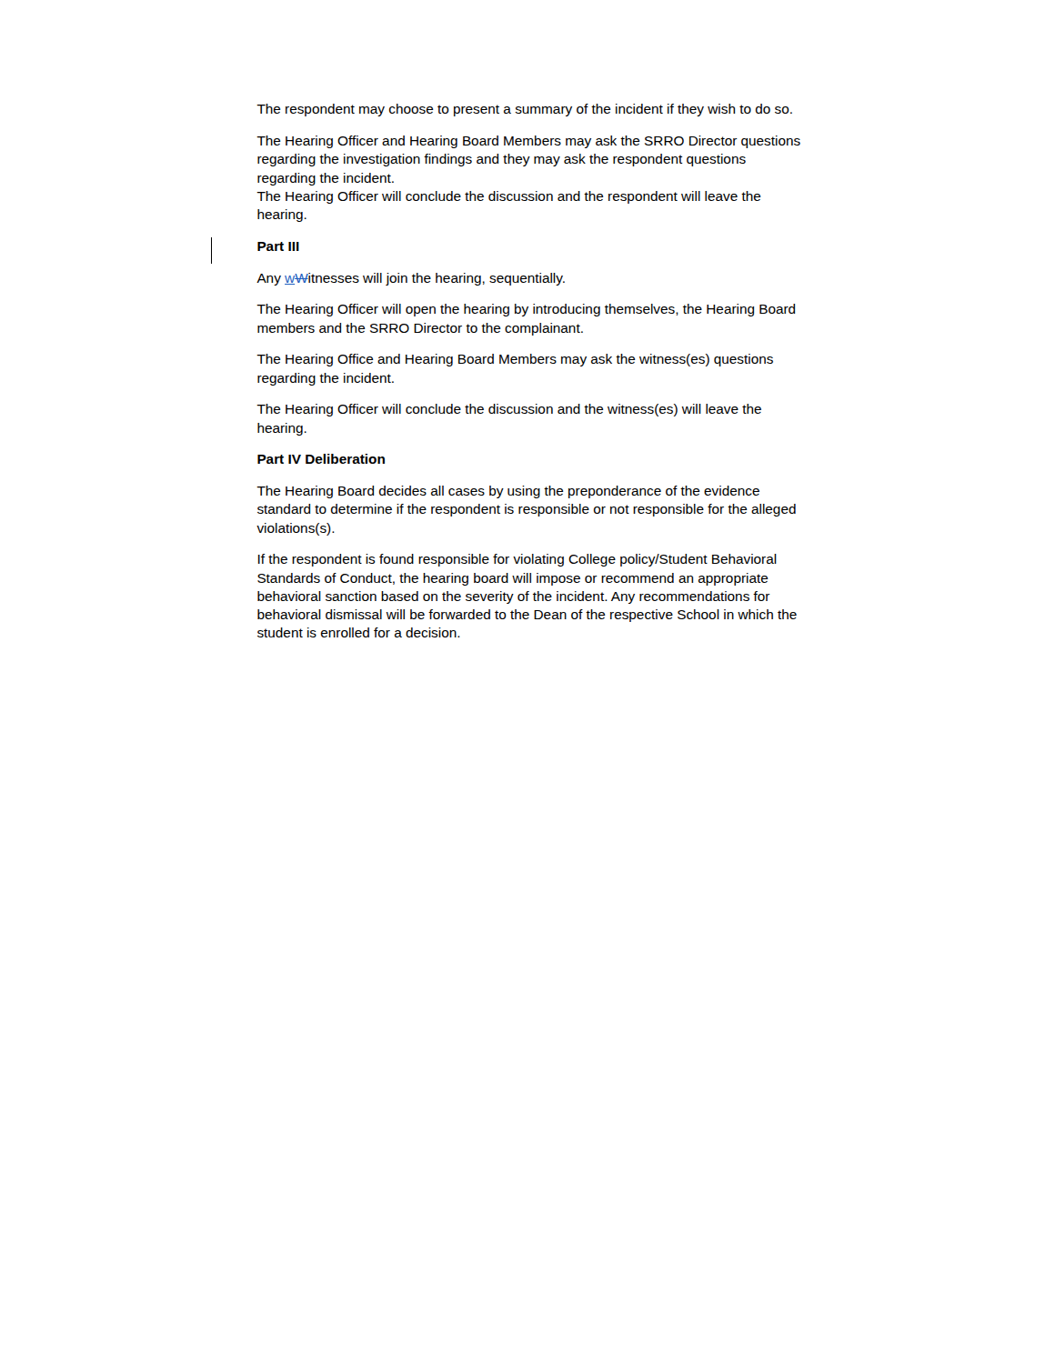The respondent may choose to present a summary of the incident if they wish to do so.
The Hearing Officer and Hearing Board Members may ask the SRRO Director questions regarding the investigation findings and they may ask the respondent questions regarding the incident.
The Hearing Officer will conclude the discussion and the respondent will leave the hearing.
Part III
Any wWitnesses will join the hearing, sequentially.
The Hearing Officer will open the hearing by introducing themselves, the Hearing Board members and the SRRO Director to the complainant.
The Hearing Office and Hearing Board Members may ask the witness(es) questions regarding the incident.
The Hearing Officer will conclude the discussion and the witness(es) will leave the hearing.
Part IV Deliberation
The Hearing Board decides all cases by using the preponderance of the evidence standard to determine if the respondent is responsible or not responsible for the alleged violations(s).
If the respondent is found responsible for violating College policy/Student Behavioral Standards of Conduct, the hearing board will impose or recommend an appropriate behavioral sanction based on the severity of the incident. Any recommendations for behavioral dismissal will be forwarded to the Dean of the respective School in which the student is enrolled for a decision.